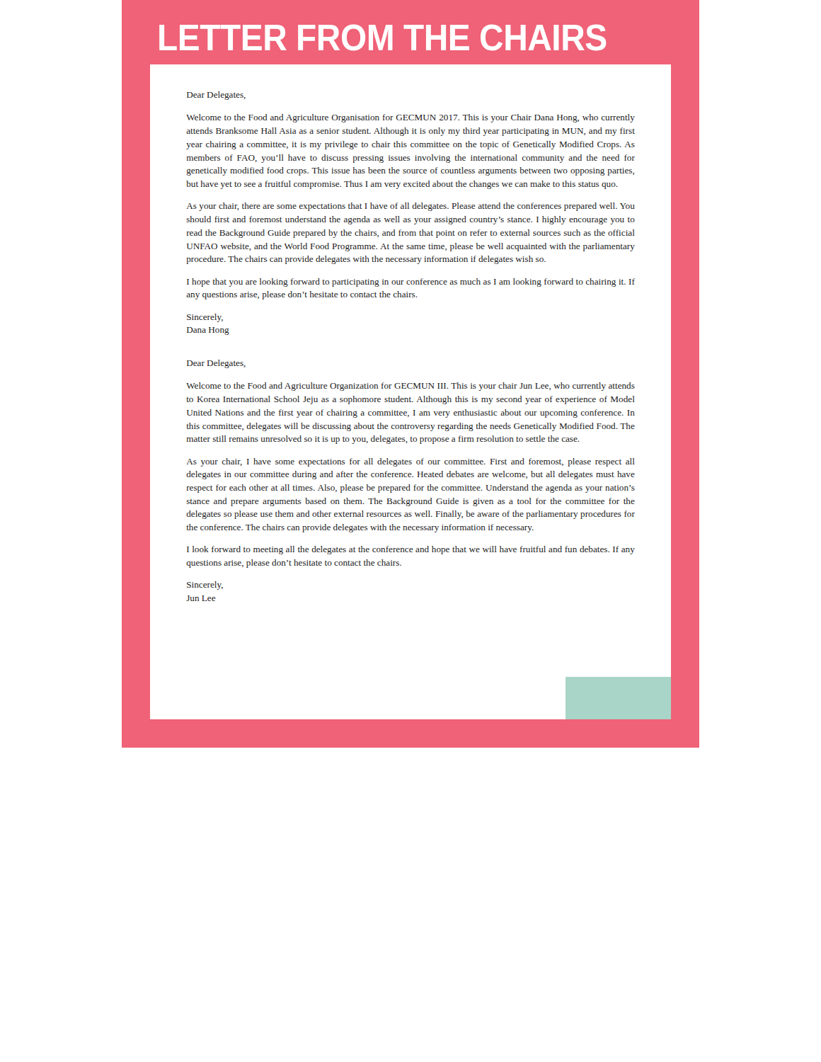Letter from the Chairs
Dear Delegates,
Welcome to the Food and Agriculture Organisation for GECMUN 2017. This is your Chair Dana Hong, who currently attends Branksome Hall Asia as a senior student. Although it is only my third year participating in MUN, and my first year chairing a committee, it is my privilege to chair this committee on the topic of Genetically Modified Crops. As members of FAO, you’ll have to discuss pressing issues involving the international community and the need for genetically modified food crops. This issue has been the source of countless arguments between two opposing parties, but have yet to see a fruitful compromise. Thus I am very excited about the changes we can make to this status quo.
As your chair, there are some expectations that I have of all delegates. Please attend the conferences prepared well. You should first and foremost understand the agenda as well as your assigned country’s stance. I highly encourage you to read the Background Guide prepared by the chairs, and from that point on refer to external sources such as the official UNFAO website, and the World Food Programme. At the same time, please be well acquainted with the parliamentary procedure. The chairs can provide delegates with the necessary information if delegates wish so.
I hope that you are looking forward to participating in our conference as much as I am looking forward to chairing it. If any questions arise, please don’t hesitate to contact the chairs.
Sincerely,
Dana Hong
Dear Delegates,
Welcome to the Food and Agriculture Organization for GECMUN III. This is your chair Jun Lee, who currently attends to Korea International School Jeju as a sophomore student. Although this is my second year of experience of Model United Nations and the first year of chairing a committee, I am very enthusiastic about our upcoming conference. In this committee, delegates will be discussing about the controversy regarding the needs Genetically Modified Food. The matter still remains unresolved so it is up to you, delegates, to propose a firm resolution to settle the case.
As your chair, I have some expectations for all delegates of our committee. First and foremost, please respect all delegates in our committee during and after the conference. Heated debates are welcome, but all delegates must have respect for each other at all times. Also, please be prepared for the committee. Understand the agenda as your nation’s stance and prepare arguments based on them. The Background Guide is given as a tool for the committee for the delegates so please use them and other external resources as well. Finally, be aware of the parliamentary procedures for the conference. The chairs can provide delegates with the necessary information if necessary.
I look forward to meeting all the delegates at the conference and hope that we will have fruitful and fun debates. If any questions arise, please don’t hesitate to contact the chairs.
Sincerely,
Jun Lee